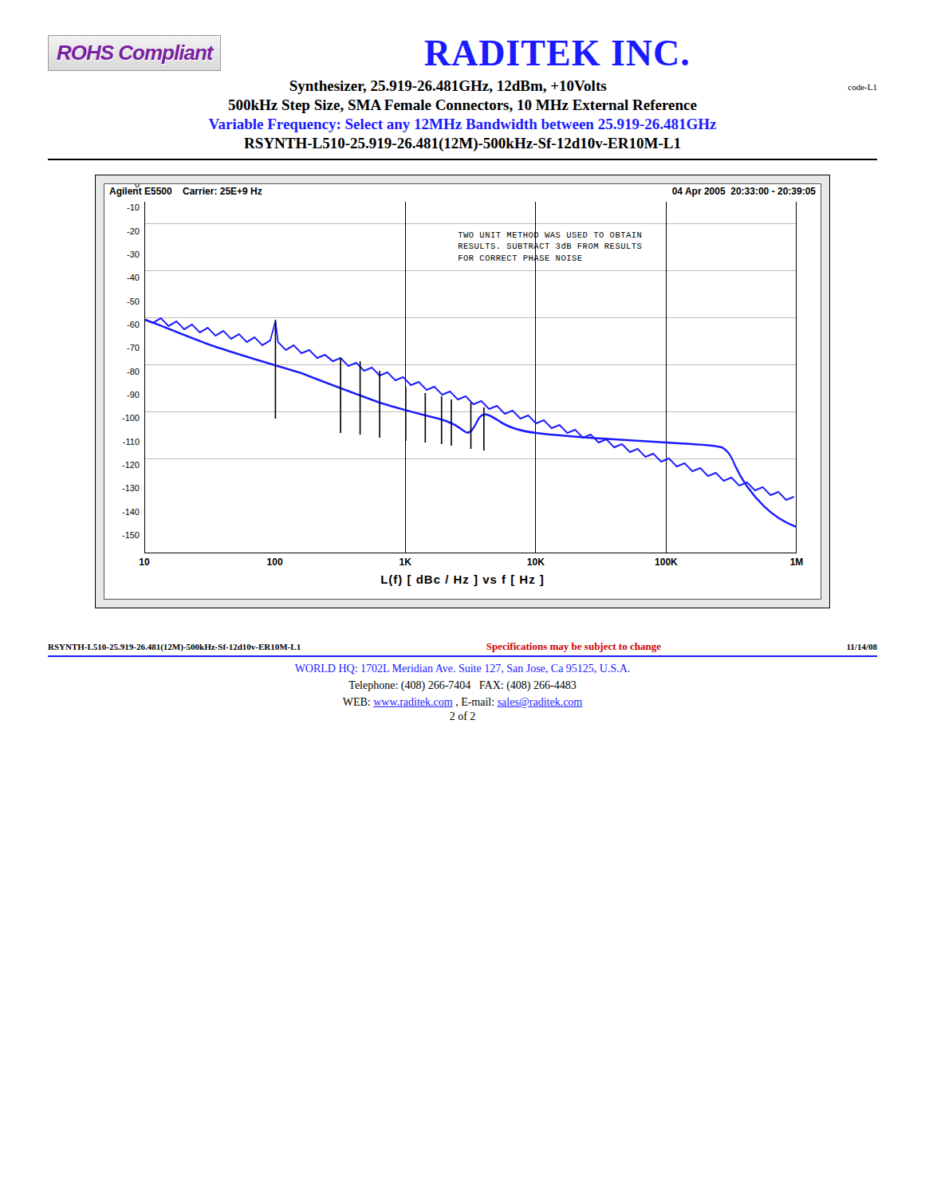ROHS Compliant
RADITEK INC.
Synthesizer, 25.919-26.481GHz, 12dBm, +10Volts code-L1
500kHz Step Size, SMA Female Connectors, 10 MHz External Reference
Variable Frequency: Select any 12MHz Bandwidth between 25.919-26.481GHz
RSYNTH-L510-25.919-26.481(12M)-500kHz-Sf-12d10v-ER10M-L1
Agilent E5500 Carrier: 25E+9 Hz 04 Apr 2005 20:33:00 - 20:39:05
0 -10 -20 -30 -40 -50 -60 -70 -80 -90 -100 -110 -120 -130 -140 -150
TWO UNIT METHOD WAS USED TO OBTAIN
RESULTS. SUBTRACT 3dB FROM RESULTS
FOR CORRECT PHASE NOISE
10 100 1K 10K 100K 1M
L(f) [ dBc / Hz ] vs f [ Hz ]
RSYNTH-L510-25.919-26.481(12M)-500kHz-Sf-12d10v-ER10M-L1 Specifications may be subject to change 11/14/08
WORLD HQ: 1702L Meridian Ave. Suite 127, San Jose, Ca 95125, U.S.A.
Telephone: (408) 266-7404 FAX: (408) 266-4483
WEB: www.raditek.com , E-mail: sales@raditek.com
2 of 2